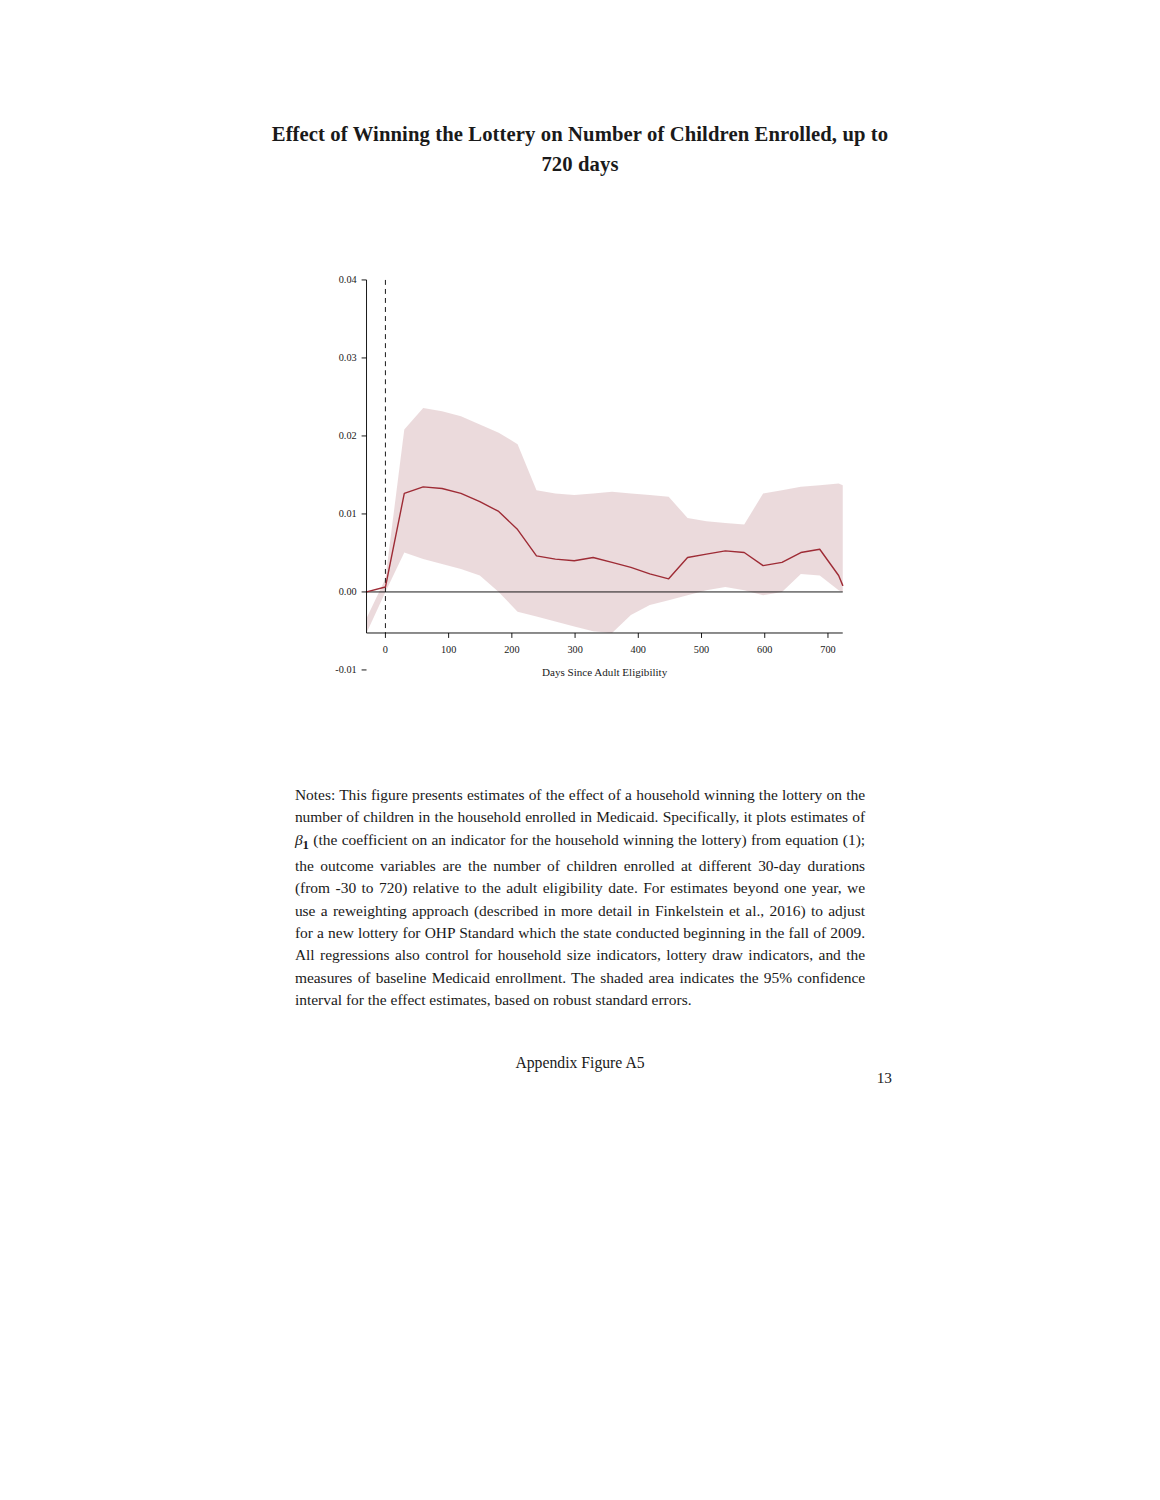Effect of Winning the Lottery on Number of Children Enrolled, up to 720 days
Chart geometry: x: days from -30 to 720 -> px 120 .. 700 y: value from -0.018 to 0.04 -> px 470 .. 40 0.04 0.03 0.02 0.01 0.00 -0.01 0 100 200 300 400 500 600 700 Days Since Adult Eligibility
Notes: This figure presents estimates of the effect of a household winning the lottery on the number of children in the household enrolled in Medicaid. Specifically, it plots estimates of β1 (the coefficient on an indicator for the household winning the lottery) from equation (1); the outcome variables are the number of children enrolled at different 30-day durations (from -30 to 720) relative to the adult eligibility date. For estimates beyond one year, we use a reweighting approach (described in more detail in Finkelstein et al., 2016) to adjust for a new lottery for OHP Standard which the state conducted beginning in the fall of 2009. All regressions also control for household size indicators, lottery draw indicators, and the measures of baseline Medicaid enrollment. The shaded area indicates the 95% confidence interval for the effect estimates, based on robust standard errors.
Appendix Figure A5
13